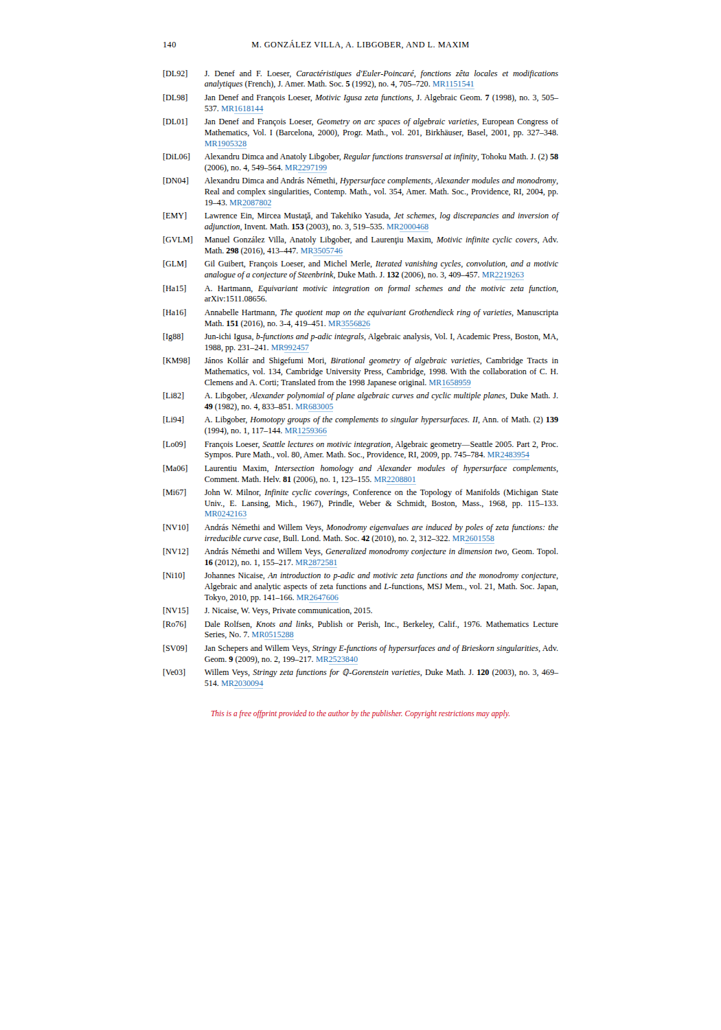140
M. GONZÁLEZ VILLA, A. LIBGOBER, AND L. MAXIM
[DL92]
J. Denef and F. Loeser, Caractéristiques d'Euler-Poincaré, fonctions zêta locales et modifications analytiques (French), J. Amer. Math. Soc. 5 (1992), no. 4, 705–720. MR1151541
[DL98]
Jan Denef and François Loeser, Motivic Igusa zeta functions, J. Algebraic Geom. 7 (1998), no. 3, 505–537. MR1618144
[DL01]
Jan Denef and François Loeser, Geometry on arc spaces of algebraic varieties, European Congress of Mathematics, Vol. I (Barcelona, 2000), Progr. Math., vol. 201, Birkhäuser, Basel, 2001, pp. 327–348. MR1905328
[DiL06]
Alexandru Dimca and Anatoly Libgober, Regular functions transversal at infinity, Tohoku Math. J. (2) 58 (2006), no. 4, 549–564. MR2297199
[DN04]
Alexandru Dimca and András Némethi, Hypersurface complements, Alexander modules and monodromy, Real and complex singularities, Contemp. Math., vol. 354, Amer. Math. Soc., Providence, RI, 2004, pp. 19–43. MR2087802
[EMY]
Lawrence Ein, Mircea Mustaţă, and Takehiko Yasuda, Jet schemes, log discrepancies and inversion of adjunction, Invent. Math. 153 (2003), no. 3, 519–535. MR2000468
[GVLM]
Manuel González Villa, Anatoly Libgober, and Laurenţiu Maxim, Motivic infinite cyclic covers, Adv. Math. 298 (2016), 413–447. MR3505746
[GLM]
Gil Guibert, François Loeser, and Michel Merle, Iterated vanishing cycles, convolution, and a motivic analogue of a conjecture of Steenbrink, Duke Math. J. 132 (2006), no. 3, 409–457. MR2219263
[Ha15]
A. Hartmann, Equivariant motivic integration on formal schemes and the motivic zeta function, arXiv:1511.08656.
[Ha16]
Annabelle Hartmann, The quotient map on the equivariant Grothendieck ring of varieties, Manuscripta Math. 151 (2016), no. 3-4, 419–451. MR3556826
[Ig88]
Jun-ichi Igusa, b-functions and p-adic integrals, Algebraic analysis, Vol. I, Academic Press, Boston, MA, 1988, pp. 231–241. MR992457
[KM98]
János Kollár and Shigefumi Mori, Birational geometry of algebraic varieties, Cambridge Tracts in Mathematics, vol. 134, Cambridge University Press, Cambridge, 1998. With the collaboration of C. H. Clemens and A. Corti; Translated from the 1998 Japanese original. MR1658959
[Li82]
A. Libgober, Alexander polynomial of plane algebraic curves and cyclic multiple planes, Duke Math. J. 49 (1982), no. 4, 833–851. MR683005
[Li94]
A. Libgober, Homotopy groups of the complements to singular hypersurfaces. II, Ann. of Math. (2) 139 (1994), no. 1, 117–144. MR1259366
[Lo09]
François Loeser, Seattle lectures on motivic integration, Algebraic geometry—Seattle 2005. Part 2, Proc. Sympos. Pure Math., vol. 80, Amer. Math. Soc., Providence, RI, 2009, pp. 745–784. MR2483954
[Ma06]
Laurentiu Maxim, Intersection homology and Alexander modules of hypersurface complements, Comment. Math. Helv. 81 (2006), no. 1, 123–155. MR2208801
[Mi67]
John W. Milnor, Infinite cyclic coverings, Conference on the Topology of Manifolds (Michigan State Univ., E. Lansing, Mich., 1967), Prindle, Weber & Schmidt, Boston, Mass., 1968, pp. 115–133. MR0242163
[NV10]
András Némethi and Willem Veys, Monodromy eigenvalues are induced by poles of zeta functions: the irreducible curve case, Bull. Lond. Math. Soc. 42 (2010), no. 2, 312–322. MR2601558
[NV12]
András Némethi and Willem Veys, Generalized monodromy conjecture in dimension two, Geom. Topol. 16 (2012), no. 1, 155–217. MR2872581
[Ni10]
Johannes Nicaise, An introduction to p-adic and motivic zeta functions and the monodromy conjecture, Algebraic and analytic aspects of zeta functions and L-functions, MSJ Mem., vol. 21, Math. Soc. Japan, Tokyo, 2010, pp. 141–166. MR2647606
[NV15]
J. Nicaise, W. Veys, Private communication, 2015.
[Ro76]
Dale Rolfsen, Knots and links, Publish or Perish, Inc., Berkeley, Calif., 1976. Mathematics Lecture Series, No. 7. MR0515288
[SV09]
Jan Schepers and Willem Veys, Stringy E-functions of hypersurfaces and of Brieskorn singularities, Adv. Geom. 9 (2009), no. 2, 199–217. MR2523840
[Ve03]
Willem Veys, Stringy zeta functions for ℚ-Gorenstein varieties, Duke Math. J. 120 (2003), no. 3, 469–514. MR2030094
This is a free offprint provided to the author by the publisher. Copyright restrictions may apply.